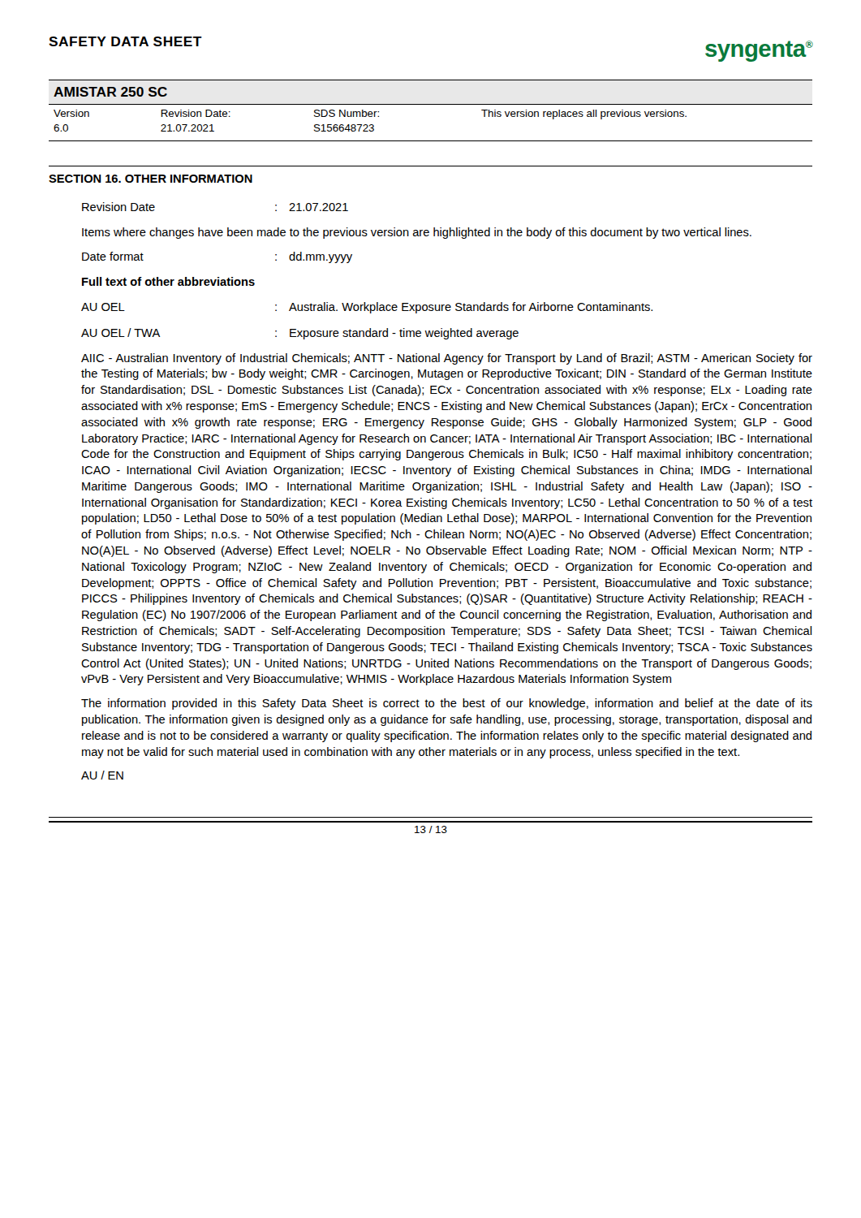SAFETY DATA SHEET
syngenta®
AMISTAR 250 SC
| Version 6.0 | Revision Date: 21.07.2021 | SDS Number: S156648723 | This version replaces all previous versions. |
SECTION 16. OTHER INFORMATION
| Revision Date | : | 21.07.2021 |
Items where changes have been made to the previous version are highlighted in the body of this document by two vertical lines.
| Date format | : | dd.mm.yyyy |
Full text of other abbreviations
| AU OEL | : | Australia. Workplace Exposure Standards for Airborne Contaminants. |
| AU OEL / TWA | : | Exposure standard - time weighted average |
AIIC - Australian Inventory of Industrial Chemicals; ANTT - National Agency for Transport by Land of Brazil; ASTM - American Society for the Testing of Materials; bw - Body weight; CMR - Carcinogen, Mutagen or Reproductive Toxicant; DIN - Standard of the German Institute for Standardisation; DSL - Domestic Substances List (Canada); ECx - Concentration associated with x% response; ELx - Loading rate associated with x% response; EmS - Emergency Schedule; ENCS - Existing and New Chemical Substances (Japan); ErCx - Concentration associated with x% growth rate response; ERG - Emergency Response Guide; GHS - Globally Harmonized System; GLP - Good Laboratory Practice; IARC - International Agency for Research on Cancer; IATA - International Air Transport Association; IBC - International Code for the Construction and Equipment of Ships carrying Dangerous Chemicals in Bulk; IC50 - Half maximal inhibitory concentration; ICAO - International Civil Aviation Organization; IECSC - Inventory of Existing Chemical Substances in China; IMDG - International Maritime Dangerous Goods; IMO - International Maritime Organization; ISHL - Industrial Safety and Health Law (Japan); ISO - International Organisation for Standardization; KECI - Korea Existing Chemicals Inventory; LC50 - Lethal Concentration to 50 % of a test population; LD50 - Lethal Dose to 50% of a test population (Median Lethal Dose); MARPOL - International Convention for the Prevention of Pollution from Ships; n.o.s. - Not Otherwise Specified; Nch - Chilean Norm; NO(A)EC - No Observed (Adverse) Effect Concentration; NO(A)EL - No Observed (Adverse) Effect Level; NOELR - No Observable Effect Loading Rate; NOM - Official Mexican Norm; NTP - National Toxicology Program; NZIoC - New Zealand Inventory of Chemicals; OECD - Organization for Economic Co-operation and Development; OPPTS - Office of Chemical Safety and Pollution Prevention; PBT - Persistent, Bioaccumulative and Toxic substance; PICCS - Philippines Inventory of Chemicals and Chemical Substances; (Q)SAR - (Quantitative) Structure Activity Relationship; REACH - Regulation (EC) No 1907/2006 of the European Parliament and of the Council concerning the Registration, Evaluation, Authorisation and Restriction of Chemicals; SADT - Self-Accelerating Decomposition Temperature; SDS - Safety Data Sheet; TCSI - Taiwan Chemical Substance Inventory; TDG - Transportation of Dangerous Goods; TECI - Thailand Existing Chemicals Inventory; TSCA - Toxic Substances Control Act (United States); UN - United Nations; UNRTDG - United Nations Recommendations on the Transport of Dangerous Goods; vPvB - Very Persistent and Very Bioaccumulative; WHMIS - Workplace Hazardous Materials Information System
The information provided in this Safety Data Sheet is correct to the best of our knowledge, information and belief at the date of its publication. The information given is designed only as a guidance for safe handling, use, processing, storage, transportation, disposal and release and is not to be considered a warranty or quality specification. The information relates only to the specific material designated and may not be valid for such material used in combination with any other materials or in any process, unless specified in the text.
AU / EN
13 / 13